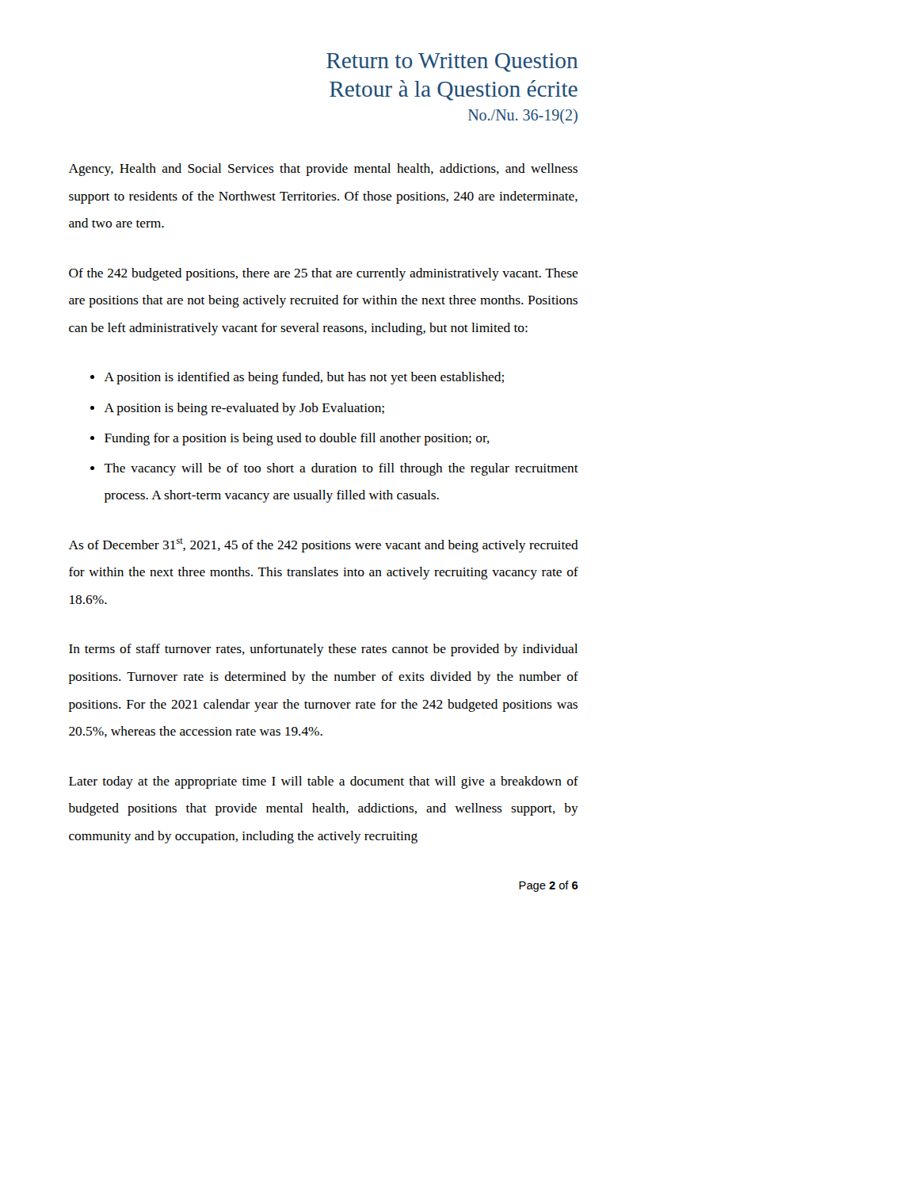Return to Written Question Retour à la Question écrite No./Nu. 36-19(2)
Agency, Health and Social Services that provide mental health, addictions, and wellness support to residents of the Northwest Territories. Of those positions, 240 are indeterminate, and two are term.
Of the 242 budgeted positions, there are 25 that are currently administratively vacant. These are positions that are not being actively recruited for within the next three months. Positions can be left administratively vacant for several reasons, including, but not limited to:
A position is identified as being funded, but has not yet been established;
A position is being re-evaluated by Job Evaluation;
Funding for a position is being used to double fill another position; or,
The vacancy will be of too short a duration to fill through the regular recruitment process. A short-term vacancy are usually filled with casuals.
As of December 31st, 2021, 45 of the 242 positions were vacant and being actively recruited for within the next three months. This translates into an actively recruiting vacancy rate of 18.6%.
In terms of staff turnover rates, unfortunately these rates cannot be provided by individual positions. Turnover rate is determined by the number of exits divided by the number of positions. For the 2021 calendar year the turnover rate for the 242 budgeted positions was 20.5%, whereas the accession rate was 19.4%.
Later today at the appropriate time I will table a document that will give a breakdown of budgeted positions that provide mental health, addictions, and wellness support, by community and by occupation, including the actively recruiting
Page 2 of 6